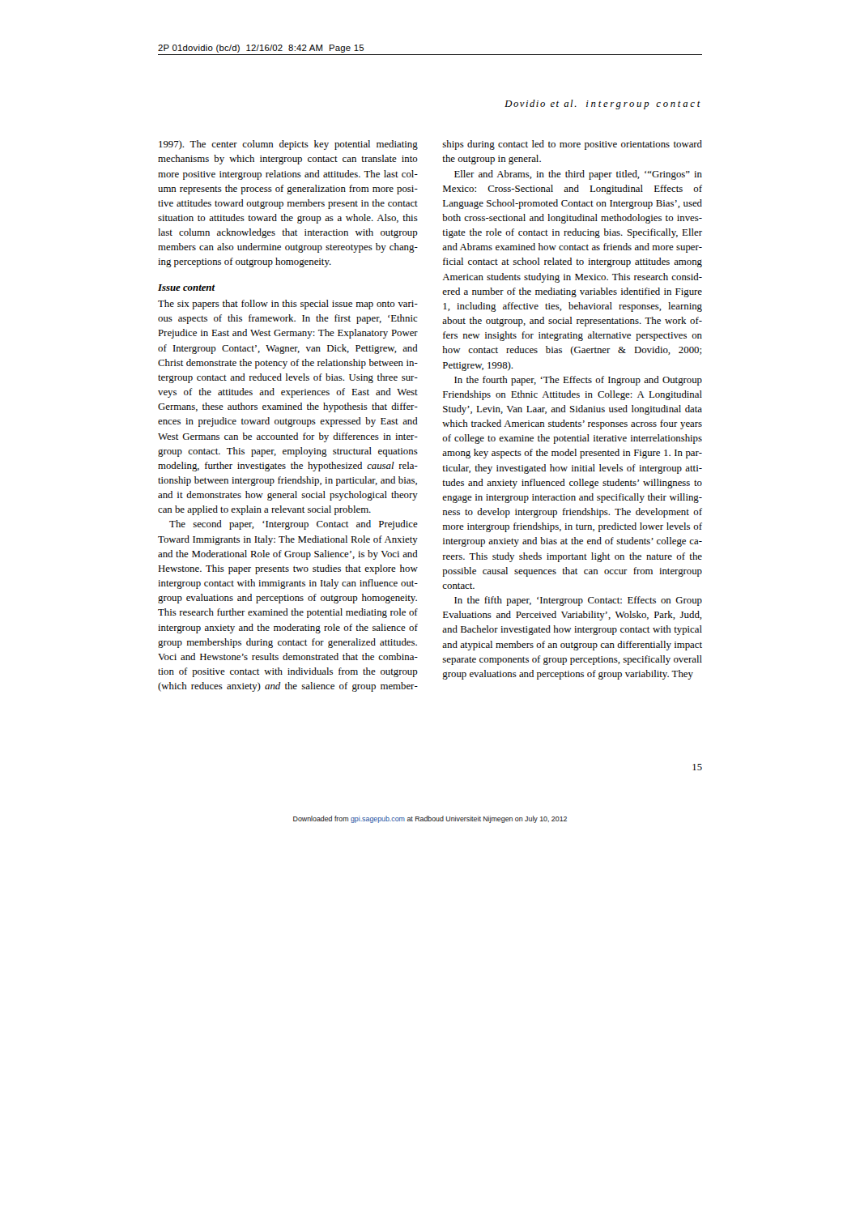2P 01dovidio (bc/d) 12/16/02 8:42 AM Page 15
Dovidio et al. intergroup contact
1997). The center column depicts key potential mediating mechanisms by which intergroup contact can translate into more positive intergroup relations and attitudes. The last column represents the process of generalization from more positive attitudes toward outgroup members present in the contact situation to attitudes toward the group as a whole. Also, this last column acknowledges that interaction with outgroup members can also undermine outgroup stereotypes by changing perceptions of outgroup homogeneity.
Issue content
The six papers that follow in this special issue map onto various aspects of this framework. In the first paper, ‘Ethnic Prejudice in East and West Germany: The Explanatory Power of Intergroup Contact’, Wagner, van Dick, Pettigrew, and Christ demonstrate the potency of the relationship between intergroup contact and reduced levels of bias. Using three surveys of the attitudes and experiences of East and West Germans, these authors examined the hypothesis that differences in prejudice toward outgroups expressed by East and West Germans can be accounted for by differences in intergroup contact. This paper, employing structural equations modeling, further investigates the hypothesized causal relationship between intergroup friendship, in particular, and bias, and it demonstrates how general social psychological theory can be applied to explain a relevant social problem.
The second paper, ‘Intergroup Contact and Prejudice Toward Immigrants in Italy: The Mediational Role of Anxiety and the Moderational Role of Group Salience’, is by Voci and Hewstone. This paper presents two studies that explore how intergroup contact with immigrants in Italy can influence outgroup evaluations and perceptions of outgroup homogeneity. This research further examined the potential mediating role of intergroup anxiety and the moderating role of the salience of group memberships during contact for generalized attitudes. Voci and Hewstone’s results demonstrated that the combination of positive contact with individuals from the outgroup (which reduces anxiety) and the salience of group memberships during contact led to more positive orientations toward the outgroup in general.
Eller and Abrams, in the third paper titled, ‘“Gringos” in Mexico: Cross-Sectional and Longitudinal Effects of Language School-promoted Contact on Intergroup Bias’, used both cross-sectional and longitudinal methodologies to investigate the role of contact in reducing bias. Specifically, Eller and Abrams examined how contact as friends and more superficial contact at school related to intergroup attitudes among American students studying in Mexico. This research considered a number of the mediating variables identified in Figure 1, including affective ties, behavioral responses, learning about the outgroup, and social representations. The work offers new insights for integrating alternative perspectives on how contact reduces bias (Gaertner & Dovidio, 2000; Pettigrew, 1998).
In the fourth paper, ‘The Effects of Ingroup and Outgroup Friendships on Ethnic Attitudes in College: A Longitudinal Study’, Levin, Van Laar, and Sidanius used longitudinal data which tracked American students’ responses across four years of college to examine the potential iterative interrelationships among key aspects of the model presented in Figure 1. In particular, they investigated how initial levels of intergroup attitudes and anxiety influenced college students’ willingness to engage in intergroup interaction and specifically their willingness to develop intergroup friendships. The development of more intergroup friendships, in turn, predicted lower levels of intergroup anxiety and bias at the end of students’ college careers. This study sheds important light on the nature of the possible causal sequences that can occur from intergroup contact.
In the fifth paper, ‘Intergroup Contact: Effects on Group Evaluations and Perceived Variability’, Wolsko, Park, Judd, and Bachelor investigated how intergroup contact with typical and atypical members of an outgroup can differentially impact separate components of group perceptions, specifically overall group evaluations and perceptions of group variability. They
15
Downloaded from gpi.sagepub.com at Radboud Universiteit Nijmegen on July 10, 2012